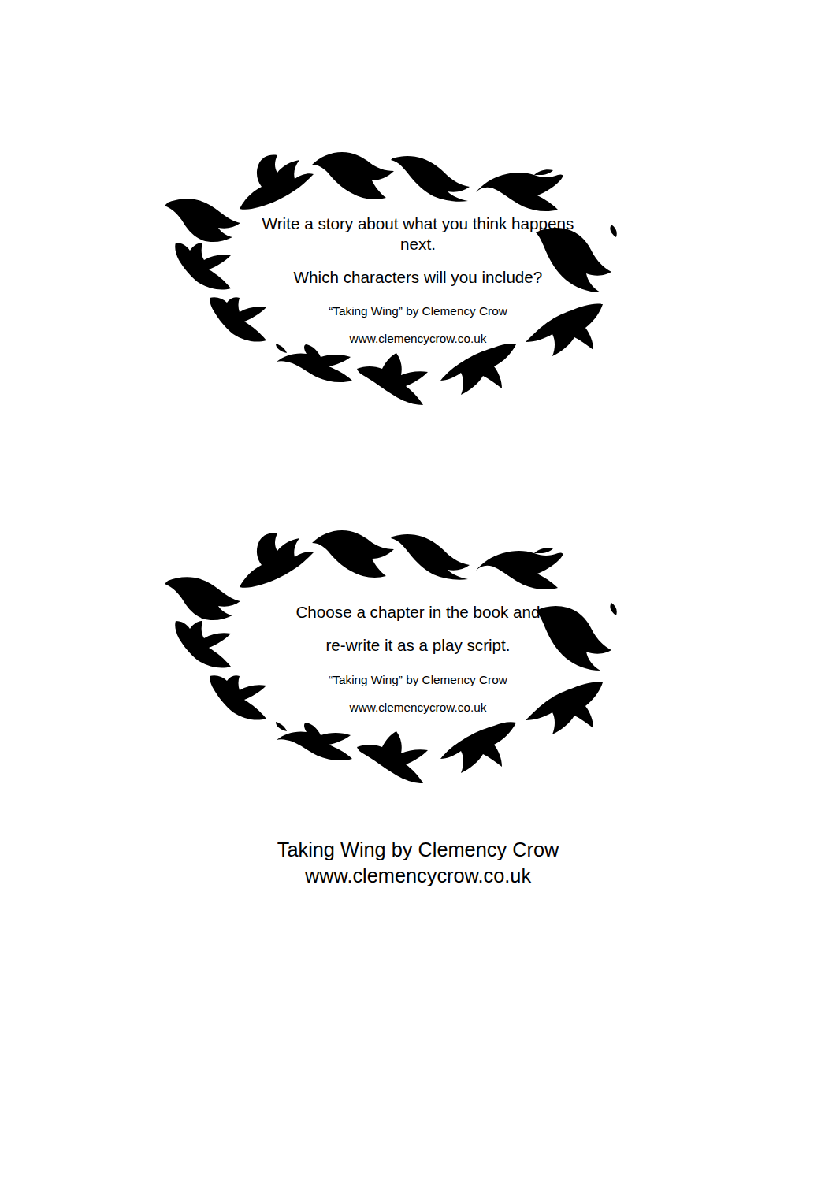Write a story about what you think happens next.
Which characters will you include?
“Taking Wing” by Clemency Crow
www.clemencycrow.co.uk
Choose a chapter in the book and
re-write it as a play script.
“Taking Wing” by Clemency Crow
www.clemencycrow.co.uk
Taking Wing by Clemency Crow
www.clemencycrow.co.uk